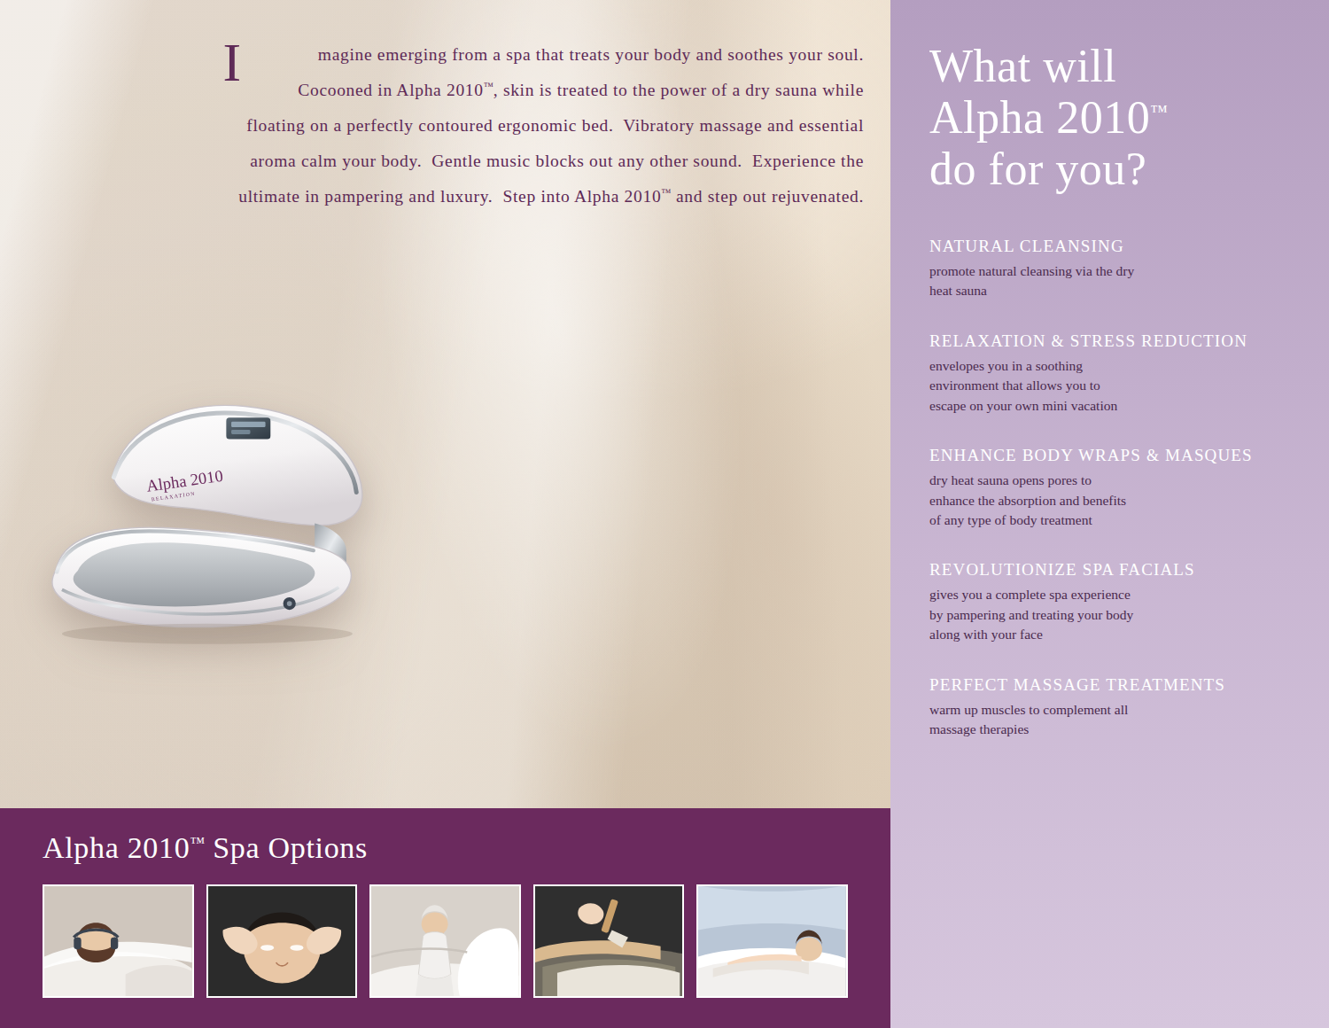Imagine emerging from a spa that treats your body and soothes your soul. Cocooned in Alpha 2010™, skin is treated to the power of a dry sauna while floating on a perfectly contoured ergonomic bed. Vibratory massage and essential aroma calm your body. Gentle music blocks out any other sound. Experience the ultimate in pampering and luxury. Step into Alpha 2010™ and step out rejuvenated.
Alpha 2010 RELAXATION
Alpha 2010™ Spa Options
What will
Alpha 2010™
do for you?
NATURAL CLEANSING
promote natural cleansing via the dry heat sauna
RELAXATION & STRESS REDUCTION
envelopes you in a soothing environment that allows you to escape on your own mini vacation
ENHANCE BODY WRAPS & MASQUES
dry heat sauna opens pores to enhance the absorption and benefits of any type of body treatment
REVOLUTIONIZE SPA FACIALS
gives you a complete spa experience by pampering and treating your body along with your face
PERFECT MASSAGE TREATMENTS
warm up muscles to complement all massage therapies